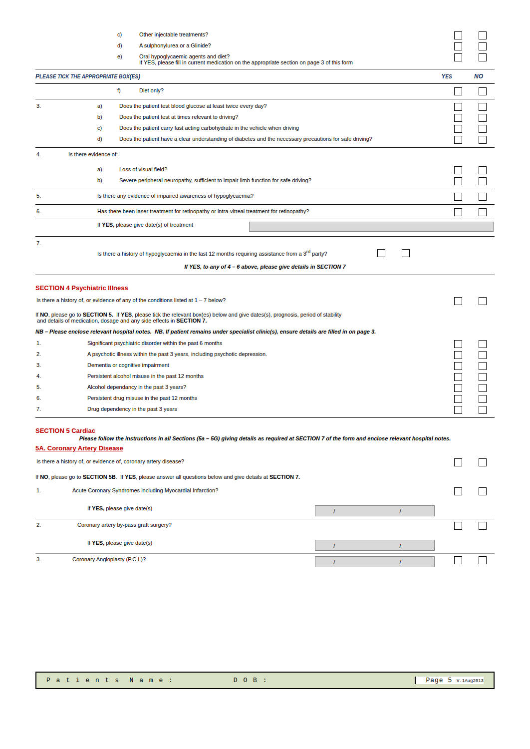| | c) | Other injectable treatments? | | |
| | d) | A sulphonylurea or a Glinide? | | |
| | e) | Oral hypoglycaemic agents and diet? If YES, please fill in current medication on the appropriate section on page 3 of this form | | |
| P LEASE TICK THE APPROPRIATE BOX ( ES ) | Y ES | NO |
| | f) | Diet only? | | |
| 3. | a) | Does the patient test blood glucose at least twice every day? | | |
| | b) | Does the patient test at times relevant to driving? | | |
| | c) | Does the patient carry fast acting carbohydrate in the vehicle when driving | | |
| | d) | Does the patient have a clear understanding of diabetes and the necessary precautions for safe driving? | | |
| 4. | Is there evidence of:- |
| | a) | Loss of visual field? | | |
| | b) | Severe peripheral neuropathy, sufficient to impair limb function for safe driving? | | |
| 5. | Is there any evidence of impaired awareness of hypoglycaemia? | | |
| 6. | Has there been laser treatment for retinopathy or intra-vitreal treatment for retinopathy? | | |
| | If YES, please give date(s) of treatment | |
| 7. | | | |
| | Is there a history of hypoglycaemia in the last 12 months requiring assistance from a 3 rd party? | | | |
If YES, to any of 4 – 6 above, please give details in SECTION 7
SECTION 4 Psychiatric Illness
| Is there a history of, or evidence of any of the conditions listed at 1 – 7 below? | | |
If NO, please go to SECTION 5. If YES, please tick the relevant box(es) below and give dates(s), prognosis, period of stability
and details of medication, dosage and any side effects in SECTION 7.
NB – Please enclose relevant hospital notes. NB. If patient remains under specialist clinic(s), ensure details are filled in on page 3.
| 1. | Significant psychiatric disorder within the past 6 months | | |
| 2. | A psychotic illness within the past 3 years, including psychotic depression. | | |
| 3. | Dementia or cognitive impairment | | |
| 4. | Persistent alcohol misuse in the past 12 months | | |
| 5. | Alcohol dependancy in the past 3 years? | | |
| 6. | Persistent drug misuse in the past 12 months | | |
| 7. | Drug dependency in the past 3 years | | |
SECTION 5 Cardiac
Please follow the instructions in all Sections (5a – 5G) giving details as required at SECTION 7 of the form and enclose relevant hospital notes.
5A. Coronary Artery Disease
| Is there a history of, or evidence of, coronary artery disease? | | |
If NO, please go to SECTION 5B. If YES, please answer all questions below and give details at SECTION 7.
| 1. | Acute Coronary Syndromes including Myocardial Infarction? | | | |
| | If YES, please give date(s) | / / | | |
| 2. | Coronary artery by-pass graft surgery? | | | |
| | If YES, please give date(s) | / / | | |
| 3. | Coronary Angioplasty (P.C.I.)? | / / | | |
P a t i e n t s N a m e : D O B : Page 5 V.1Aug2013